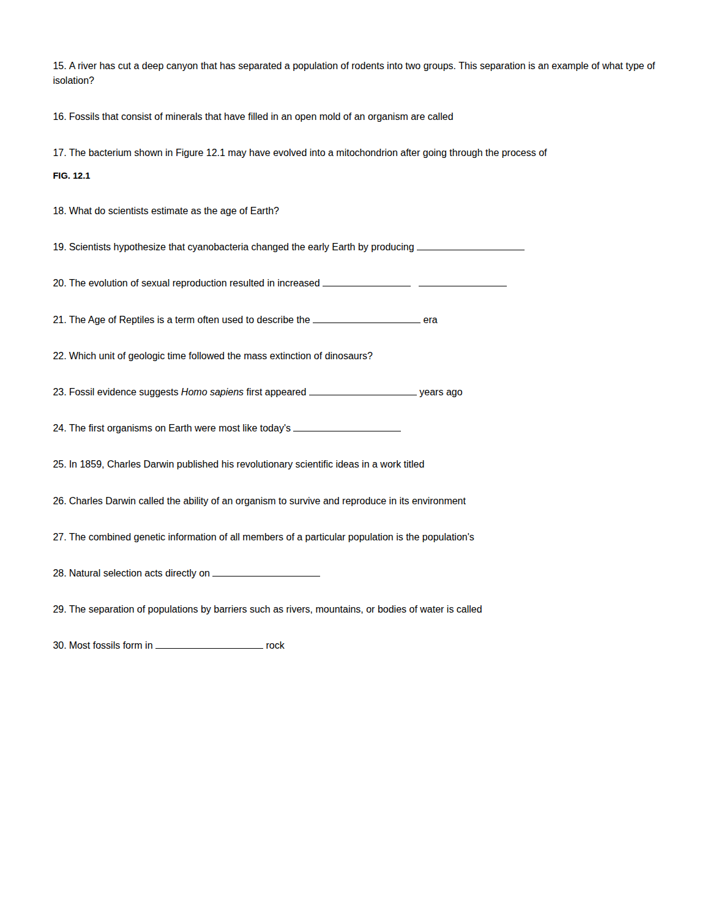15. A river has cut a deep canyon that has separated a population of rodents into two groups. This separation is an example of what type of isolation?
16. Fossils that consist of minerals that have filled in an open mold of an organism are called
17. The bacterium shown in Figure 12.1 may have evolved into a mitochondrion after going through the process of
FIG. 12.1
18. What do scientists estimate as the age of Earth?
19. Scientists hypothesize that cyanobacteria changed the early Earth by producing
20. The evolution of sexual reproduction resulted in increased
21. The Age of Reptiles is a term often used to describe the era
22. Which unit of geologic time followed the mass extinction of dinosaurs?
23. Fossil evidence suggests Homo sapiens first appeared years ago
24. The first organisms on Earth were most like today's
25. In 1859, Charles Darwin published his revolutionary scientific ideas in a work titled
26. Charles Darwin called the ability of an organism to survive and reproduce in its environment
27. The combined genetic information of all members of a particular population is the population's
28. Natural selection acts directly on
29. The separation of populations by barriers such as rivers, mountains, or bodies of water is called
30. Most fossils form in rock